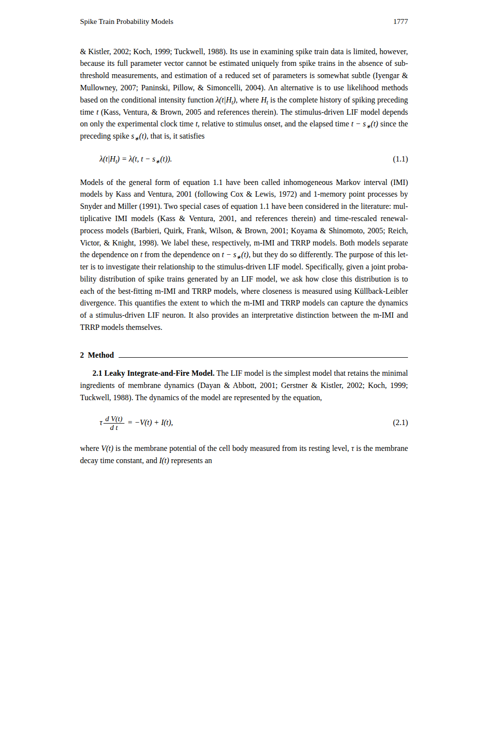Spike Train Probability Models 1777
& Kistler, 2002; Koch, 1999; Tuckwell, 1988). Its use in examining spike train data is limited, however, because its full parameter vector cannot be estimated uniquely from spike trains in the absence of subthreshold measurements, and estimation of a reduced set of parameters is somewhat subtle (Iyengar & Mullowney, 2007; Paninski, Pillow, & Simoncelli, 2004). An alternative is to use likelihood methods based on the conditional intensity function λ(t|Ht), where Ht is the complete history of spiking preceding time t (Kass, Ventura, & Brown, 2005 and references therein). The stimulus-driven LIF model depends on only the experimental clock time t, relative to stimulus onset, and the elapsed time t − s∗(t) since the preceding spike s∗(t), that is, it satisfies
λ(t|Ht) = λ(t, t − s∗(t)).
(1.1)
Models of the general form of equation 1.1 have been called inhomogeneous Markov interval (IMI) models by Kass and Ventura, 2001 (following Cox & Lewis, 1972) and 1-memory point processes by Snyder and Miller (1991). Two special cases of equation 1.1 have been considered in the literature: multiplicative IMI models (Kass & Ventura, 2001, and references therein) and time-rescaled renewal-process models (Barbieri, Quirk, Frank, Wilson, & Brown, 2001; Koyama & Shinomoto, 2005; Reich, Victor, & Knight, 1998). We label these, respectively, m-IMI and TRRP models. Both models separate the dependence on t from the dependence on t − s∗(t), but they do so differently. The purpose of this letter is to investigate their relationship to the stimulus-driven LIF model. Specifically, given a joint probability distribution of spike trains generated by an LIF model, we ask how close this distribution is to each of the best-fitting m-IMI and TRRP models, where closeness is measured using Küllback-Leibler divergence. This quantifies the extent to which the m-IMI and TRRP models can capture the dynamics of a stimulus-driven LIF neuron. It also provides an interpretative distinction between the m-IMI and TRRP models themselves.
2 Method
2.1 Leaky Integrate-and-Fire Model. The LIF model is the simplest model that retains the minimal ingredients of membrane dynamics (Dayan & Abbott, 2001; Gerstner & Kistler, 2002; Koch, 1999; Tuckwell, 1988). The dynamics of the model are represented by the equation,
τd V(t) d t = −V(t) + I(t),
(2.1)
where V(t) is the membrane potential of the cell body measured from its resting level, τ is the membrane decay time constant, and I(t) represents an